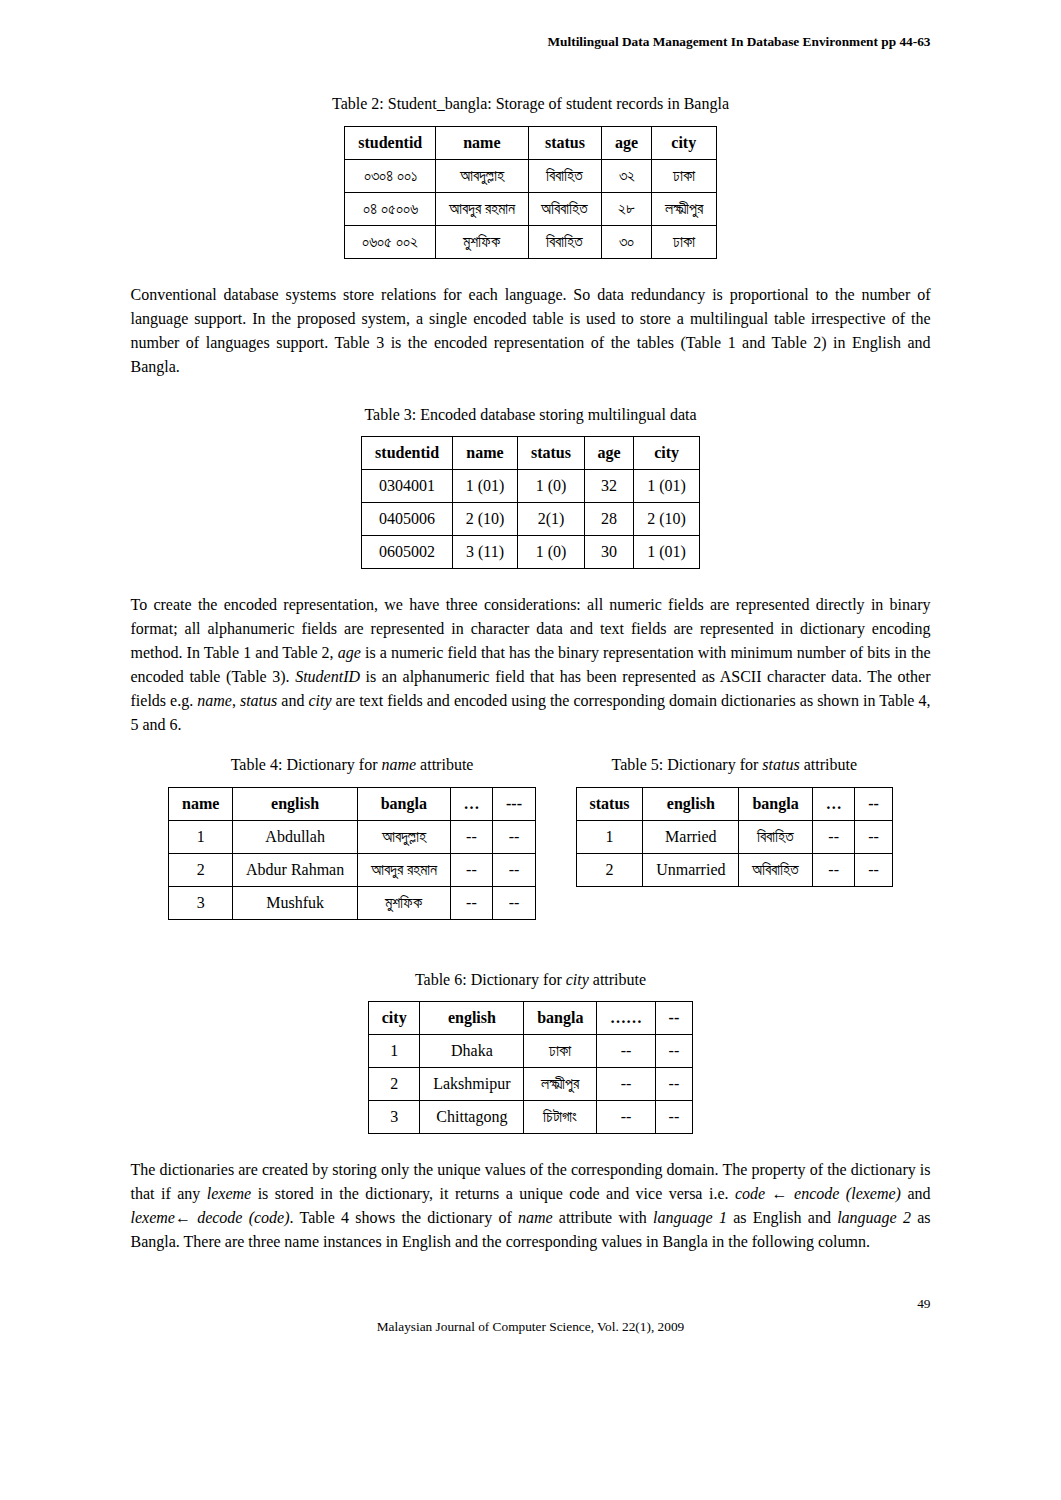Multilingual Data Management In Database Environment pp 44-63
Table 2: Student_bangla: Storage of student records in Bangla
| studentid | name | status | age | city |
| --- | --- | --- | --- | --- |
| ০৩০৪ ০০১ | আবদুল্লাহ | বিবাহিত | ৩২ | ঢাকা |
| ০৪ ০৫০০৬ | আবদুর রহমান | অবিবাহিত | ২৮ | লক্ষ্মীপুর |
| ০৬০৫ ০০২ | মুশফিক | বিবাহিত | ৩০ | ঢাকা |
Conventional database systems store relations for each language. So data redundancy is proportional to the number of language support. In the proposed system, a single encoded table is used to store a multilingual table irrespective of the number of languages support. Table 3 is the encoded representation of the tables (Table 1 and Table 2) in English and Bangla.
Table 3: Encoded database storing multilingual data
| studentid | name | status | age | city |
| --- | --- | --- | --- | --- |
| 0304001 | 1 (01) | 1 (0) | 32 | 1 (01) |
| 0405006 | 2 (10) | 2(1) | 28 | 2 (10) |
| 0605002 | 3 (11) | 1 (0) | 30 | 1 (01) |
To create the encoded representation, we have three considerations: all numeric fields are represented directly in binary format; all alphanumeric fields are represented in character data and text fields are represented in dictionary encoding method. In Table 1 and Table 2, age is a numeric field that has the binary representation with minimum number of bits in the encoded table (Table 3). StudentID is an alphanumeric field that has been represented as ASCII character data. The other fields e.g. name, status and city are text fields and encoded using the corresponding domain dictionaries as shown in Table 4, 5 and 6.
Table 4: Dictionary for name attribute
| name | english | bangla | … | --- |
| --- | --- | --- | --- | --- |
| 1 | Abdullah | আবদুল্লাহ | -- | -- |
| 2 | Abdur Rahman | আবদুর রহমান | -- | -- |
| 3 | Mushfuk | মুশফিক | -- | -- |
Table 5: Dictionary for status attribute
| status | english | bangla | … | -- |
| --- | --- | --- | --- | --- |
| 1 | Married | বিবাহিত | -- | -- |
| 2 | Unmarried | অবিবাহিত | -- | -- |
Table 6: Dictionary for city attribute
| city | english | bangla | …… | -- |
| --- | --- | --- | --- | --- |
| 1 | Dhaka | ঢাকা | -- | -- |
| 2 | Lakshmipur | লক্ষ্মীপুর | -- | -- |
| 3 | Chittagong | চিটাগাং | -- | -- |
The dictionaries are created by storing only the unique values of the corresponding domain. The property of the dictionary is that if any lexeme is stored in the dictionary, it returns a unique code and vice versa i.e. code ← encode (lexeme) and lexeme← decode (code). Table 4 shows the dictionary of name attribute with language 1 as English and language 2 as Bangla. There are three name instances in English and the corresponding values in Bangla in the following column.
49
Malaysian Journal of Computer Science, Vol. 22(1), 2009